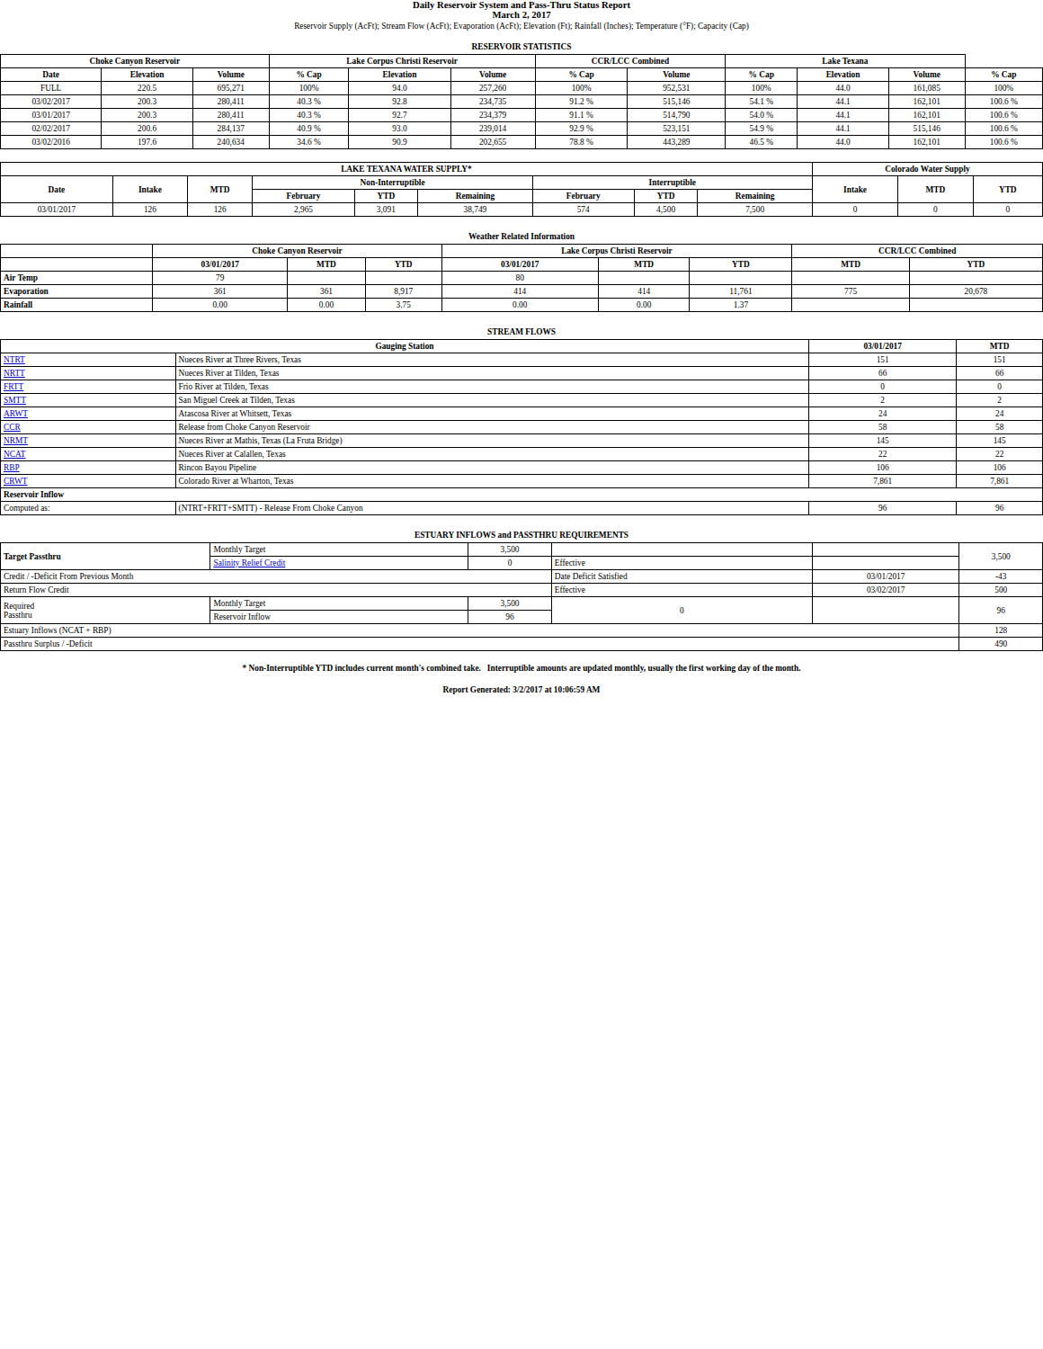Daily Reservoir System and Pass-Thru Status Report
March 2, 2017
Reservoir Supply (AcFt); Stream Flow (AcFt); Evaporation (AcFt); Elevation (Ft); Rainfall (Inches); Temperature (°F); Capacity (Cap)
RESERVOIR STATISTICS
| Choke Canyon Reservoir | Lake Corpus Christi Reservoir | CCR/LCC Combined | Lake Texana |
| --- | --- | --- | --- |
| Date | Elevation | Volume | % Cap | Elevation | Volume | % Cap | Volume | % Cap | Elevation | Volume | % Cap |
| FULL | 220.5 | 695,271 | 100% | 94.0 | 257,260 | 100% | 952,531 | 100% | 44.0 | 161,085 | 100% |
| 03/02/2017 | 200.3 | 280,411 | 40.3 % | 92.8 | 234,735 | 91.2 % | 515,146 | 54.1 % | 44.1 | 162,101 | 100.6 % |
| 03/01/2017 | 200.3 | 280,411 | 40.3 % | 92.7 | 234,379 | 91.1 % | 514,790 | 54.0 % | 44.1 | 162,101 | 100.6 % |
| 02/02/2017 | 200.6 | 284,137 | 40.9 % | 93.0 | 239,014 | 92.9 % | 523,151 | 54.9 % | 44.1 | 515,146 | 100.6 % |
| 03/02/2016 | 197.6 | 240,634 | 34.6 % | 90.9 | 202,655 | 78.8 % | 443,289 | 46.5 % | 44.0 | 162,101 | 100.6 % |
| LAKE TEXANA WATER SUPPLY* | Colorado Water Supply |
| --- | --- |
| Date | Intake | MTD | Non-Interruptible | Interruptible | Intake | MTD | YTD |
| February | YTD | Remaining | February | YTD | Remaining |
| 03/01/2017 | 126 | 126 | 2,965 | 3,091 | 38,749 | 574 | 4,500 | 7,500 | 0 | 0 | 0 |
Weather Related Information
| | Choke Canyon Reservoir | Lake Corpus Christi Reservoir | CCR/LCC Combined |
| --- | --- | --- | --- |
| | 03/01/2017 | MTD | YTD | 03/01/2017 | MTD | YTD | MTD | YTD |
| Air Temp | 79 | | | 80 | | | | |
| Evaporation | 361 | 361 | 8,917 | 414 | 414 | 11,761 | 775 | 20,678 |
| Rainfall | 0.00 | 0.00 | 3.75 | 0.00 | 0.00 | 1.37 | | |
STREAM FLOWS
| Gauging Station | 03/01/2017 | MTD |
| --- | --- | --- |
| NTRT | Nueces River at Three Rivers, Texas | 151 | 151 |
| NRTT | Nueces River at Tilden, Texas | 66 | 66 |
| FRTT | Frio River at Tilden, Texas | 0 | 0 |
| SMTT | San Miguel Creek at Tilden, Texas | 2 | 2 |
| ARWT | Atascosa River at Whitsett, Texas | 24 | 24 |
| CCR | Release from Choke Canyon Reservoir | 58 | 58 |
| NRMT | Nueces River at Mathis, Texas (La Fruta Bridge) | 145 | 145 |
| NCAT | Nueces River at Calallen, Texas | 22 | 22 |
| RBP | Rincon Bayou Pipeline | 106 | 106 |
| CRWT | Colorado River at Wharton, Texas | 7,861 | 7,861 |
| Reservoir Inflow |
| Computed as: | (NTRT+FRTT+SMTT) - Release From Choke Canyon | 96 | 96 |
ESTUARY INFLOWS and PASSTHRU REQUIREMENTS
| Target Passthru | Monthly Target | 3,500 | | | 3,500 |
| Salinity Relief Credit | 0 | Effective | |
| Credit / -Deficit From Previous Month | Date Deficit Satisfied | 03/01/2017 | -43 |
| Return Flow Credit | Effective | 03/02/2017 | 500 |
| Required Passthru | Monthly Target | 3,500 | 0 | | 96 |
| Reservoir Inflow | 96 |
| Estuary Inflows (NCAT + RBP) | 128 |
| Passthru Surplus / -Deficit | 490 |
* Non-Interruptible YTD includes current month's combined take. Interruptible amounts are updated monthly, usually the first working day of the month.
Report Generated: 3/2/2017 at 10:06:59 AM